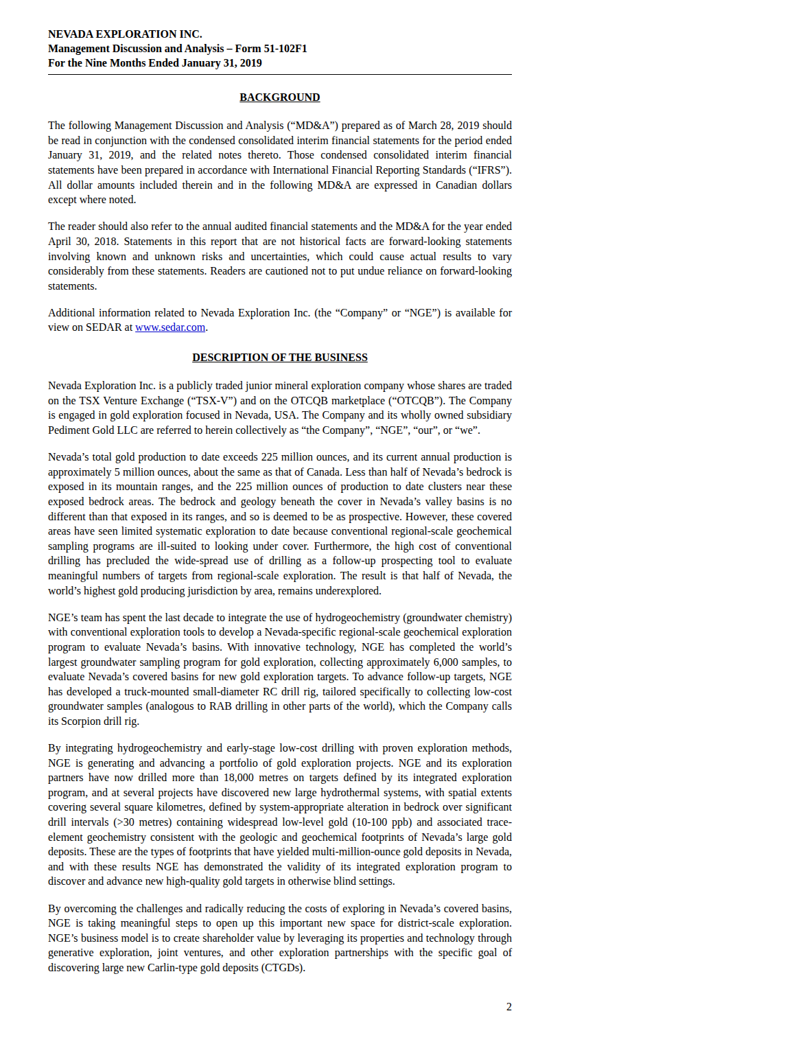NEVADA EXPLORATION INC.
Management Discussion and Analysis – Form 51-102F1
For the Nine Months Ended January 31, 2019
BACKGROUND
The following Management Discussion and Analysis (“MD&A”) prepared as of March 28, 2019 should be read in conjunction with the condensed consolidated interim financial statements for the period ended January 31, 2019, and the related notes thereto. Those condensed consolidated interim financial statements have been prepared in accordance with International Financial Reporting Standards (“IFRS”). All dollar amounts included therein and in the following MD&A are expressed in Canadian dollars except where noted.
The reader should also refer to the annual audited financial statements and the MD&A for the year ended April 30, 2018. Statements in this report that are not historical facts are forward-looking statements involving known and unknown risks and uncertainties, which could cause actual results to vary considerably from these statements. Readers are cautioned not to put undue reliance on forward-looking statements.
Additional information related to Nevada Exploration Inc. (the “Company” or “NGE”) is available for view on SEDAR at www.sedar.com.
DESCRIPTION OF THE BUSINESS
Nevada Exploration Inc. is a publicly traded junior mineral exploration company whose shares are traded on the TSX Venture Exchange (“TSX-V”) and on the OTCQB marketplace (“OTCQB”). The Company is engaged in gold exploration focused in Nevada, USA. The Company and its wholly owned subsidiary Pediment Gold LLC are referred to herein collectively as “the Company”, “NGE”, “our”, or “we”.
Nevada’s total gold production to date exceeds 225 million ounces, and its current annual production is approximately 5 million ounces, about the same as that of Canada. Less than half of Nevada’s bedrock is exposed in its mountain ranges, and the 225 million ounces of production to date clusters near these exposed bedrock areas. The bedrock and geology beneath the cover in Nevada’s valley basins is no different than that exposed in its ranges, and so is deemed to be as prospective. However, these covered areas have seen limited systematic exploration to date because conventional regional-scale geochemical sampling programs are ill-suited to looking under cover. Furthermore, the high cost of conventional drilling has precluded the wide-spread use of drilling as a follow-up prospecting tool to evaluate meaningful numbers of targets from regional-scale exploration. The result is that half of Nevada, the world’s highest gold producing jurisdiction by area, remains underexplored.
NGE’s team has spent the last decade to integrate the use of hydrogeochemistry (groundwater chemistry) with conventional exploration tools to develop a Nevada-specific regional-scale geochemical exploration program to evaluate Nevada’s basins. With innovative technology, NGE has completed the world’s largest groundwater sampling program for gold exploration, collecting approximately 6,000 samples, to evaluate Nevada’s covered basins for new gold exploration targets. To advance follow-up targets, NGE has developed a truck-mounted small-diameter RC drill rig, tailored specifically to collecting low-cost groundwater samples (analogous to RAB drilling in other parts of the world), which the Company calls its Scorpion drill rig.
By integrating hydrogeochemistry and early-stage low-cost drilling with proven exploration methods, NGE is generating and advancing a portfolio of gold exploration projects. NGE and its exploration partners have now drilled more than 18,000 metres on targets defined by its integrated exploration program, and at several projects have discovered new large hydrothermal systems, with spatial extents covering several square kilometres, defined by system-appropriate alteration in bedrock over significant drill intervals (>30 metres) containing widespread low-level gold (10-100 ppb) and associated trace-element geochemistry consistent with the geologic and geochemical footprints of Nevada’s large gold deposits. These are the types of footprints that have yielded multi-million-ounce gold deposits in Nevada, and with these results NGE has demonstrated the validity of its integrated exploration program to discover and advance new high-quality gold targets in otherwise blind settings.
By overcoming the challenges and radically reducing the costs of exploring in Nevada’s covered basins, NGE is taking meaningful steps to open up this important new space for district-scale exploration. NGE’s business model is to create shareholder value by leveraging its properties and technology through generative exploration, joint ventures, and other exploration partnerships with the specific goal of discovering large new Carlin-type gold deposits (CTGDs).
2